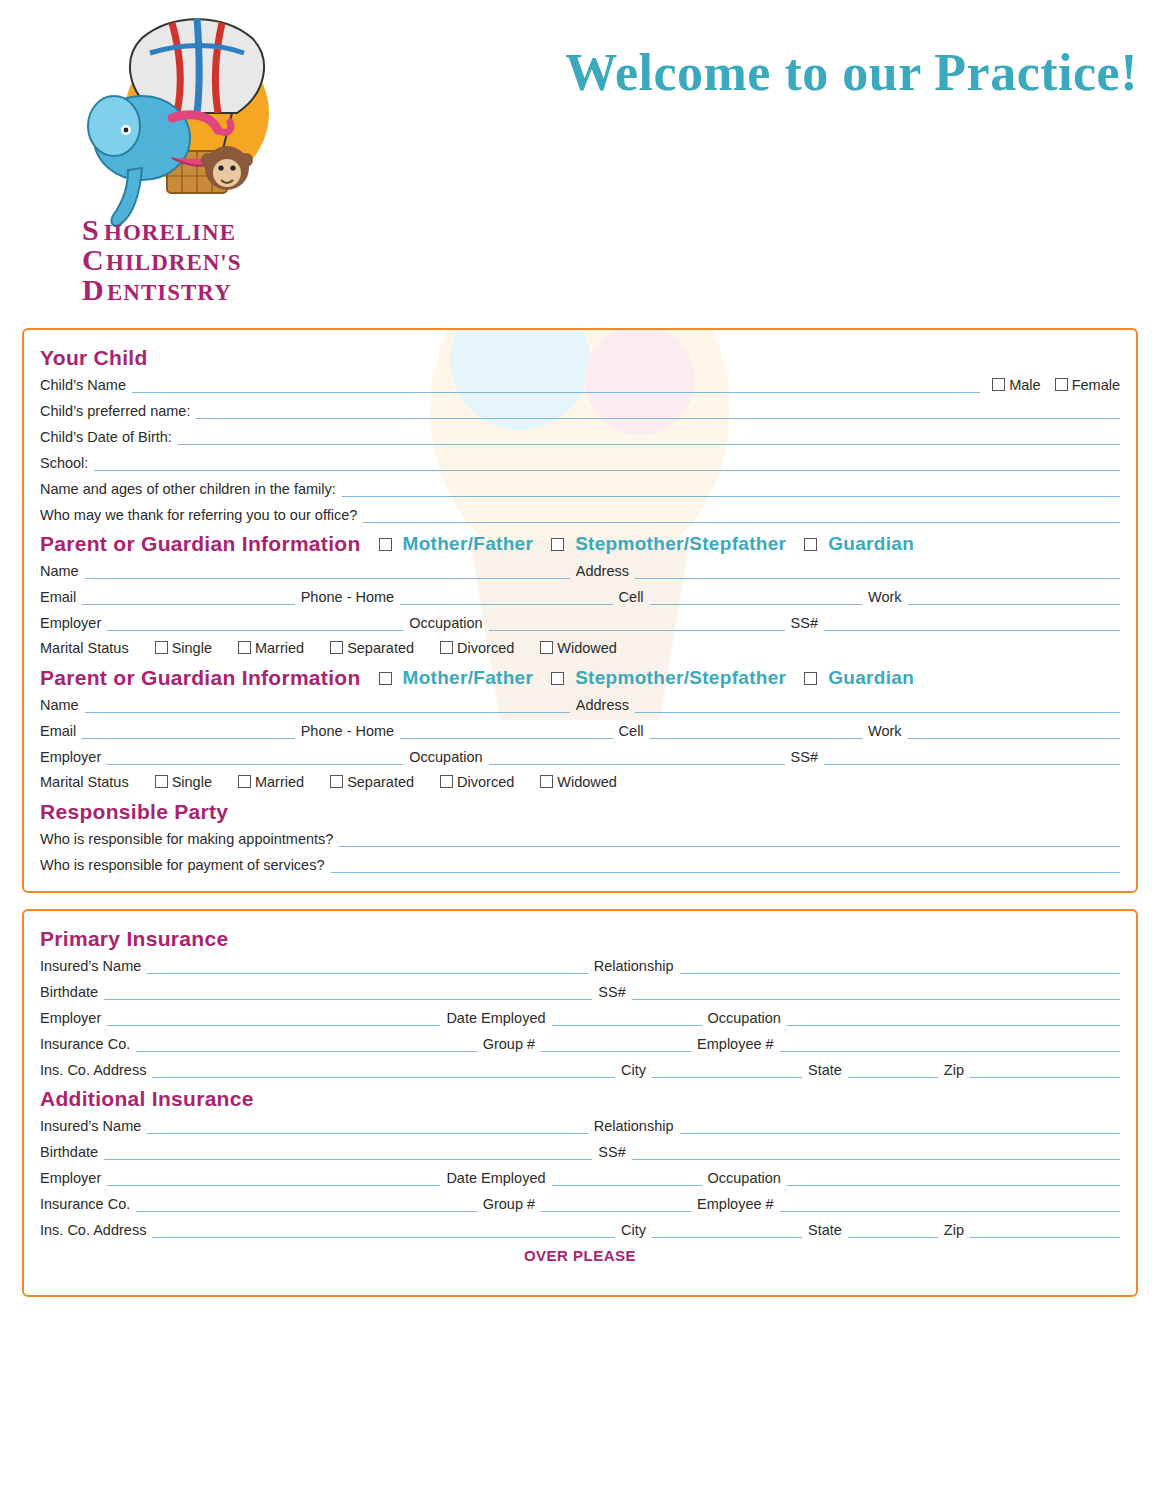S HORELINE C HILDREN'S D ENTISTRY
Welcome to our Practice!
Your Child
Child’s Name Male Female
Child’s preferred name:
Child’s Date of Birth:
School:
Name and ages of other children in the family:
Who may we thank for referring you to our office?
Parent or Guardian Information Mother/Father Stepmother/Stepfather Guardian
Name Address
Email Phone - Home Cell Work
Employer Occupation SS#
Marital Status Single Married Separated Divorced Widowed
Parent or Guardian Information Mother/Father Stepmother/Stepfather Guardian
Name Address
Email Phone - Home Cell Work
Employer Occupation SS#
Marital Status Single Married Separated Divorced Widowed
Responsible Party
Who is responsible for making appointments?
Who is responsible for payment of services?
Primary Insurance
Insured’s Name Relationship
Birthdate SS#
Employer Date Employed Occupation
Insurance Co. Group # Employee #
Ins. Co. Address City State Zip
Additional Insurance
Insured’s Name Relationship
Birthdate SS#
Employer Date Employed Occupation
Insurance Co. Group # Employee #
Ins. Co. Address City State Zip
OVER PLEASE